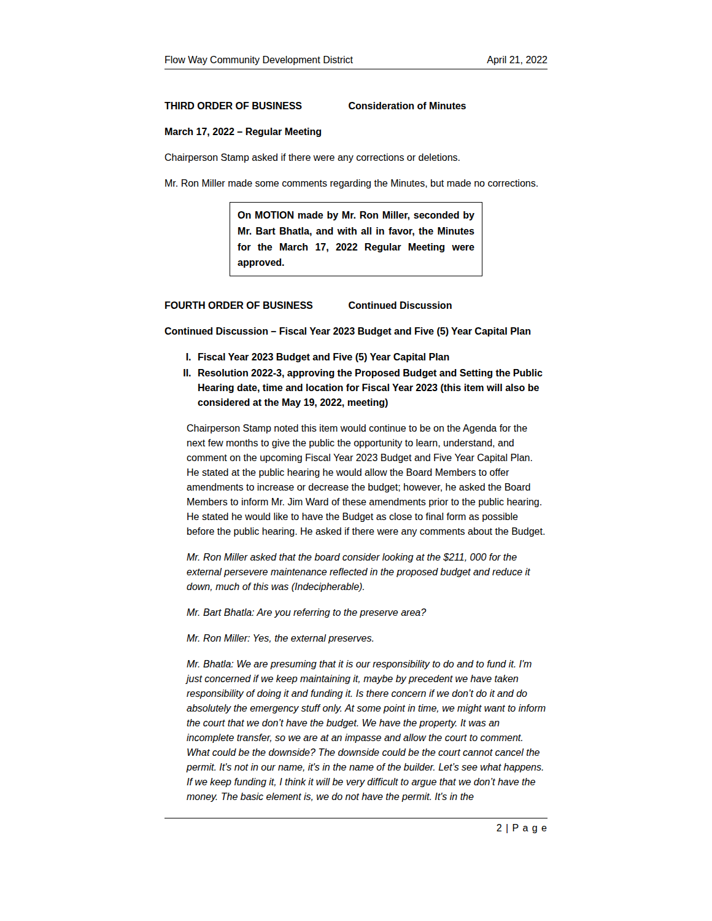Flow Way Community Development District
April 21, 2022
THIRD ORDER OF BUSINESS
Consideration of Minutes
March 17, 2022 – Regular Meeting
Chairperson Stamp asked if there were any corrections or deletions.
Mr. Ron Miller made some comments regarding the Minutes, but made no corrections.
On MOTION made by Mr. Ron Miller, seconded by Mr. Bart Bhatla, and with all in favor, the Minutes for the March 17, 2022 Regular Meeting were approved.
FOURTH ORDER OF BUSINESS
Continued Discussion
Continued Discussion – Fiscal Year 2023 Budget and Five (5) Year Capital Plan
Fiscal Year 2023 Budget and Five (5) Year Capital Plan
Resolution 2022-3, approving the Proposed Budget and Setting the Public Hearing date, time and location for Fiscal Year 2023 (this item will also be considered at the May 19, 2022, meeting)
Chairperson Stamp noted this item would continue to be on the Agenda for the next few months to give the public the opportunity to learn, understand, and comment on the upcoming Fiscal Year 2023 Budget and Five Year Capital Plan. He stated at the public hearing he would allow the Board Members to offer amendments to increase or decrease the budget; however, he asked the Board Members to inform Mr. Jim Ward of these amendments prior to the public hearing. He stated he would like to have the Budget as close to final form as possible before the public hearing. He asked if there were any comments about the Budget.
Mr. Ron Miller asked that the board consider looking at the $211, 000 for the external persevere maintenance reflected in the proposed budget and reduce it down, much of this was (Indecipherable).
Mr. Bart Bhatla: Are you referring to the preserve area?
Mr. Ron Miller: Yes, the external preserves.
Mr. Bhatla: We are presuming that it is our responsibility to do and to fund it. I'm just concerned if we keep maintaining it, maybe by precedent we have taken responsibility of doing it and funding it. Is there concern if we don’t do it and do absolutely the emergency stuff only. At some point in time, we might want to inform the court that we don’t have the budget. We have the property. It was an incomplete transfer, so we are at an impasse and allow the court to comment. What could be the downside? The downside could be the court cannot cancel the permit. It's not in our name, it's in the name of the builder. Let’s see what happens. If we keep funding it, I think it will be very difficult to argue that we don’t have the money. The basic element is, we do not have the permit. It's in the
2 | P a g e